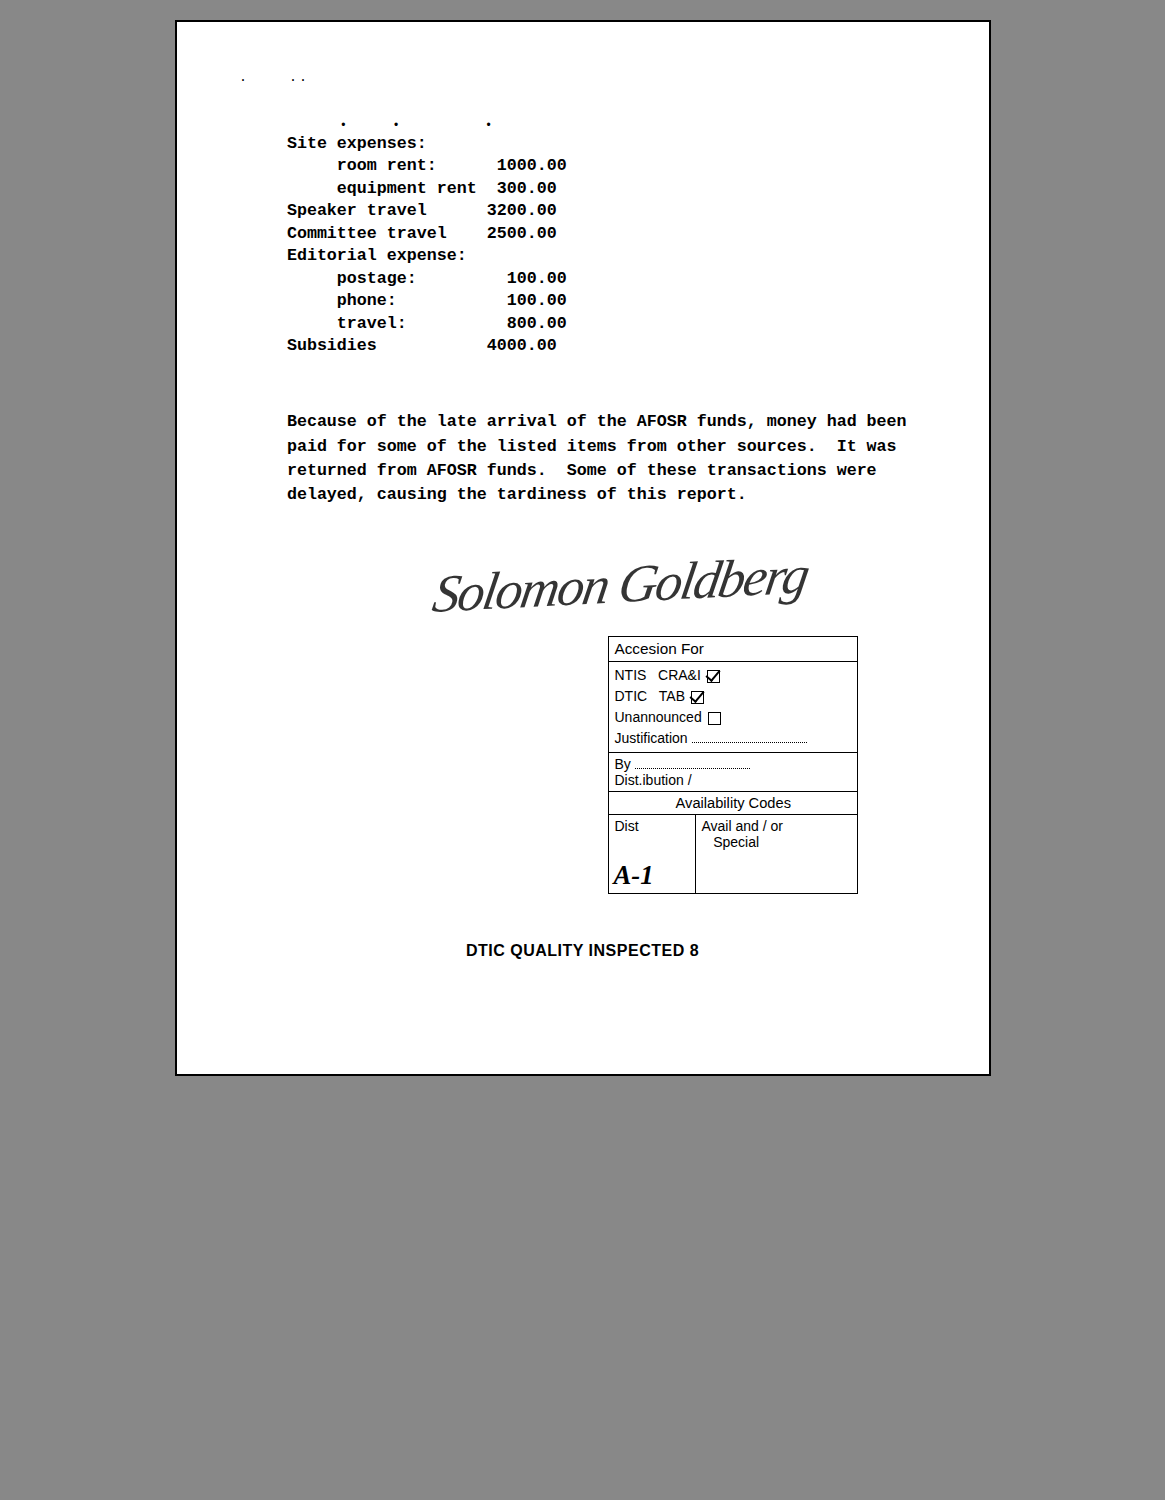. ..
• • •
Site expenses: room rent: 1000.00 equipment rent 300.00 Speaker travel 3200.00 Committee travel 2500.00 Editorial expense: postage: 100.00 phone: 100.00 travel: 800.00 Subsidies 4000.00
Because of the late arrival of the AFOSR funds, money had been paid for some of the listed items from other sources. It was returned from AFOSR funds. Some of these transactions were delayed, causing the tardiness of this report.
Solomon Goldberg
| Accesion For |
| NTIS CRA&I DTIC TAB Unannounced Justification |
| By Dist.ibution / |
| Availability Codes |
| Dist A-1 | Avail and / or Special |
DTIC QUALITY INSPECTED 8